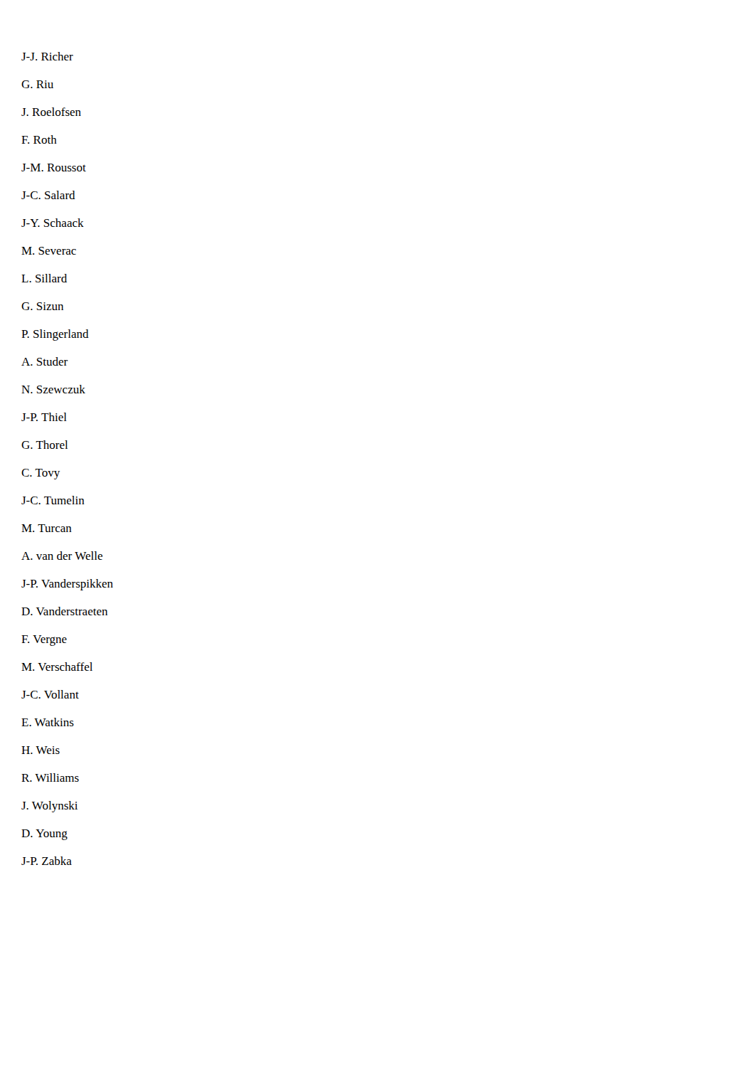J-J. Richer
G. Riu
J. Roelofsen
F. Roth
J-M. Roussot
J-C. Salard
J-Y. Schaack
M. Severac
L. Sillard
G. Sizun
P. Slingerland
A. Studer
N. Szewczuk
J-P. Thiel
G. Thorel
C. Tovy
J-C. Tumelin
M. Turcan
A. van der Welle
J-P. Vanderspikken
D. Vanderstraeten
F. Vergne
M. Verschaffel
J-C. Vollant
E. Watkins
H. Weis
R. Williams
J. Wolynski
D. Young
J-P. Zabka